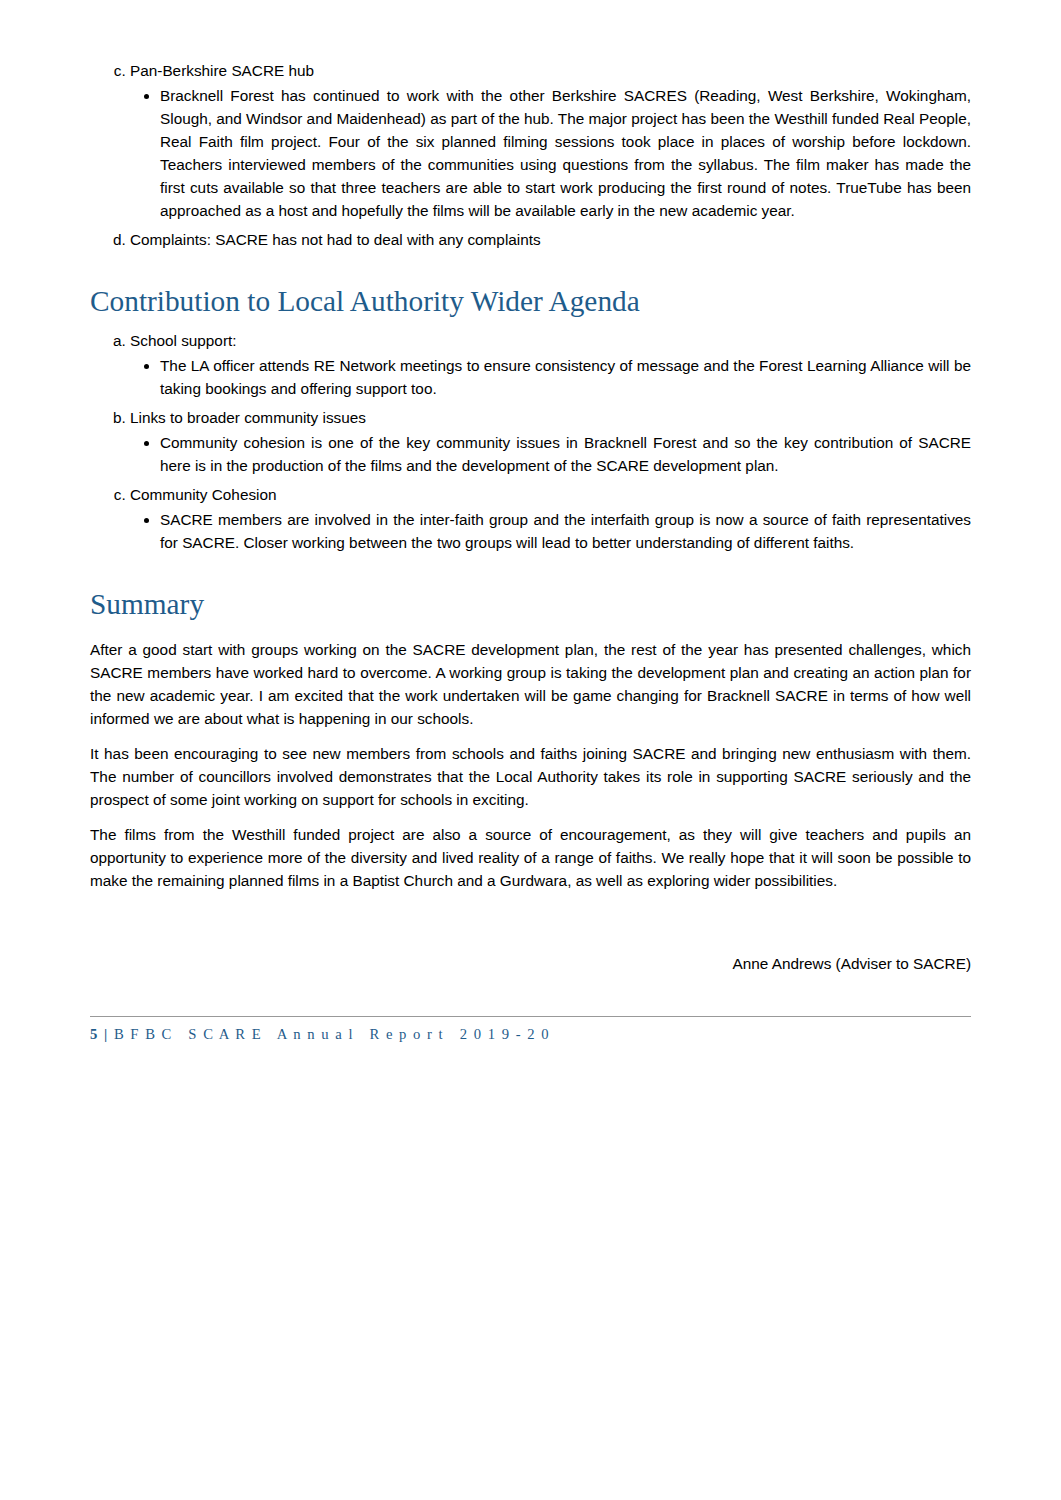Pan-Berkshire SACRE hub
Bracknell Forest has continued to work with the other Berkshire SACRES (Reading, West Berkshire, Wokingham, Slough, and Windsor and Maidenhead) as part of the hub. The major project has been the Westhill funded Real People, Real Faith film project. Four of the six planned filming sessions took place in places of worship before lockdown. Teachers interviewed members of the communities using questions from the syllabus. The film maker has made the first cuts available so that three teachers are able to start work producing the first round of notes. TrueTube has been approached as a host and hopefully the films will be available early in the new academic year.
Complaints: SACRE has not had to deal with any complaints
Contribution to Local Authority Wider Agenda
School support:
The LA officer attends RE Network meetings to ensure consistency of message and the Forest Learning Alliance will be taking bookings and offering support too.
Links to broader community issues
Community cohesion is one of the key community issues in Bracknell Forest and so the key contribution of SACRE here is in the production of the films and the development of the SCARE development plan.
Community Cohesion
SACRE members are involved in the inter-faith group and the interfaith group is now a source of faith representatives for SACRE. Closer working between the two groups will lead to better understanding of different faiths.
Summary
After a good start with groups working on the SACRE development plan, the rest of the year has presented challenges, which SACRE members have worked hard to overcome. A working group is taking the development plan and creating an action plan for the new academic year. I am excited that the work undertaken will be game changing for Bracknell SACRE in terms of how well informed we are about what is happening in our schools.
It has been encouraging to see new members from schools and faiths joining SACRE and bringing new enthusiasm with them. The number of councillors involved demonstrates that the Local Authority takes its role in supporting SACRE seriously and the prospect of some joint working on support for schools in exciting.
The films from the Westhill funded project are also a source of encouragement, as they will give teachers and pupils an opportunity to experience more of the diversity and lived reality of a range of faiths. We really hope that it will soon be possible to make the remaining planned films in a Baptist Church and a Gurdwara, as well as exploring wider possibilities.
Anne Andrews (Adviser to SACRE)
5 | B F B C S C A R E A n n u a l R e p o r t 2 0 1 9 - 2 0